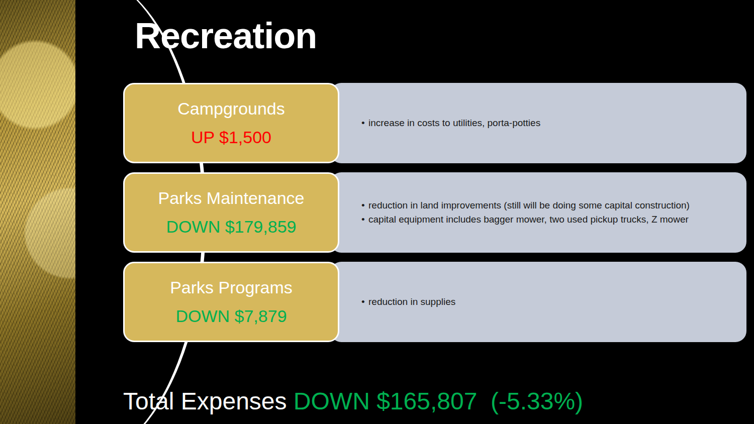Recreation
Campgrounds
UP $1,500
increase in costs to utilities, porta-potties
Parks Maintenance
DOWN $179,859
reduction in land improvements (still will be doing some capital construction)
capital equipment includes bagger mower, two used pickup trucks, Z mower
Parks Programs
DOWN $7,879
reduction in supplies
Total Expenses DOWN $165,807 (-5.33%)